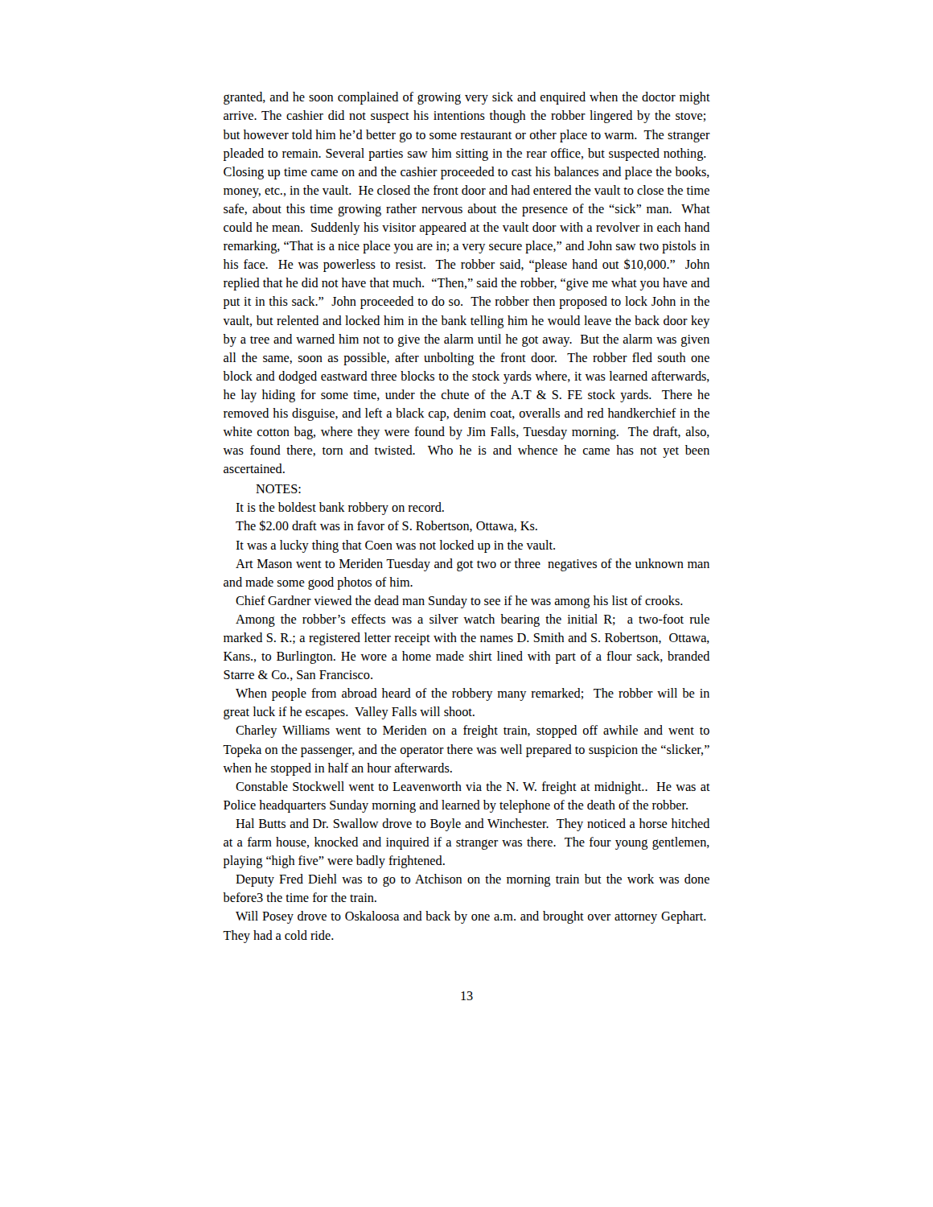granted, and he soon complained of growing very sick and enquired when the doctor might arrive. The cashier did not suspect his intentions though the robber lingered by the stove; but however told him he’d better go to some restaurant or other place to warm. The stranger pleaded to remain. Several parties saw him sitting in the rear office, but suspected nothing. Closing up time came on and the cashier proceeded to cast his balances and place the books, money, etc., in the vault. He closed the front door and had entered the vault to close the time safe, about this time growing rather nervous about the presence of the “sick” man. What could he mean. Suddenly his visitor appeared at the vault door with a revolver in each hand remarking, “That is a nice place you are in; a very secure place,” and John saw two pistols in his face. He was powerless to resist. The robber said, “please hand out $10,000.” John replied that he did not have that much. “Then,” said the robber, “give me what you have and put it in this sack.” John proceeded to do so. The robber then proposed to lock John in the vault, but relented and locked him in the bank telling him he would leave the back door key by a tree and warned him not to give the alarm until he got away. But the alarm was given all the same, soon as possible, after unbolting the front door. The robber fled south one block and dodged eastward three blocks to the stock yards where, it was learned afterwards, he lay hiding for some time, under the chute of the A.T & S. FE stock yards. There he removed his disguise, and left a black cap, denim coat, overalls and red handkerchief in the white cotton bag, where they were found by Jim Falls, Tuesday morning. The draft, also, was found there, torn and twisted. Who he is and whence he came has not yet been ascertained.
NOTES:
It is the boldest bank robbery on record.
The $2.00 draft was in favor of S. Robertson, Ottawa, Ks.
It was a lucky thing that Coen was not locked up in the vault.
Art Mason went to Meriden Tuesday and got two or three negatives of the unknown man and made some good photos of him.
Chief Gardner viewed the dead man Sunday to see if he was among his list of crooks.
Among the robber’s effects was a silver watch bearing the initial R; a two-foot rule marked S. R.; a registered letter receipt with the names D. Smith and S. Robertson, Ottawa, Kans., to Burlington. He wore a home made shirt lined with part of a flour sack, branded Starre & Co., San Francisco.
When people from abroad heard of the robbery many remarked; The robber will be in great luck if he escapes. Valley Falls will shoot.
Charley Williams went to Meriden on a freight train, stopped off awhile and went to Topeka on the passenger, and the operator there was well prepared to suspicion the “slicker,” when he stopped in half an hour afterwards.
Constable Stockwell went to Leavenworth via the N. W. freight at midnight.. He was at Police headquarters Sunday morning and learned by telephone of the death of the robber.
Hal Butts and Dr. Swallow drove to Boyle and Winchester. They noticed a horse hitched at a farm house, knocked and inquired if a stranger was there. The four young gentlemen, playing “high five” were badly frightened.
Deputy Fred Diehl was to go to Atchison on the morning train but the work was done before3 the time for the train.
Will Posey drove to Oskaloosa and back by one a.m. and brought over attorney Gephart. They had a cold ride.
13